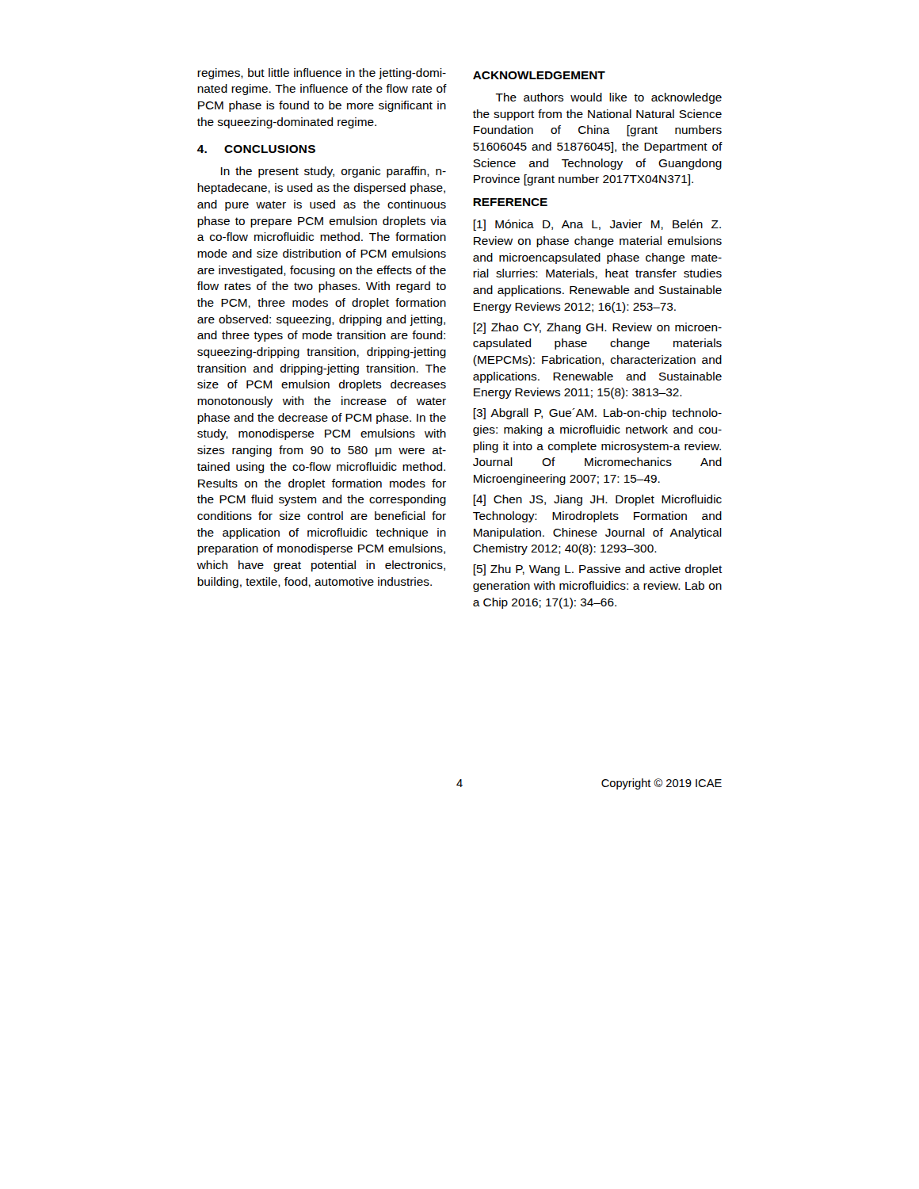regimes, but little influence in the jetting-dominated regime. The influence of the flow rate of PCM phase is found to be more significant in the squeezing-dominated regime.
4. CONCLUSIONS
In the present study, organic paraffin, n-heptadecane, is used as the dispersed phase, and pure water is used as the continuous phase to prepare PCM emulsion droplets via a co-flow microfluidic method. The formation mode and size distribution of PCM emulsions are investigated, focusing on the effects of the flow rates of the two phases. With regard to the PCM, three modes of droplet formation are observed: squeezing, dripping and jetting, and three types of mode transition are found: squeezing-dripping transition, dripping-jetting transition and dripping-jetting transition. The size of PCM emulsion droplets decreases monotonously with the increase of water phase and the decrease of PCM phase. In the study, monodisperse PCM emulsions with sizes ranging from 90 to 580 μm were attained using the co-flow microfluidic method. Results on the droplet formation modes for the PCM fluid system and the corresponding conditions for size control are beneficial for the application of microfluidic technique in preparation of monodisperse PCM emulsions, which have great potential in electronics, building, textile, food, automotive industries.
ACKNOWLEDGEMENT
The authors would like to acknowledge the support from the National Natural Science Foundation of China [grant numbers 51606045 and 51876045], the Department of Science and Technology of Guangdong Province [grant number 2017TX04N371].
REFERENCE
[1] Mónica D, Ana L, Javier M, Belén Z. Review on phase change material emulsions and microencapsulated phase change material slurries: Materials, heat transfer studies and applications. Renewable and Sustainable Energy Reviews 2012; 16(1): 253–73.
[2] Zhao CY, Zhang GH. Review on microencapsulated phase change materials (MEPCMs): Fabrication, characterization and applications. Renewable and Sustainable Energy Reviews 2011; 15(8): 3813–32.
[3] Abgrall P, Gue´AM. Lab-on-chip technologies: making a microfluidic network and coupling it into a complete microsystem-a review. Journal Of Micromechanics And Microengineering 2007; 17: 15–49.
[4] Chen JS, Jiang JH. Droplet Microfluidic Technology: Mirodroplets Formation and Manipulation. Chinese Journal of Analytical Chemistry 2012; 40(8): 1293–300.
[5] Zhu P, Wang L. Passive and active droplet generation with microfluidics: a review. Lab on a Chip 2016; 17(1): 34–66.
4 Copyright © 2019 ICAE